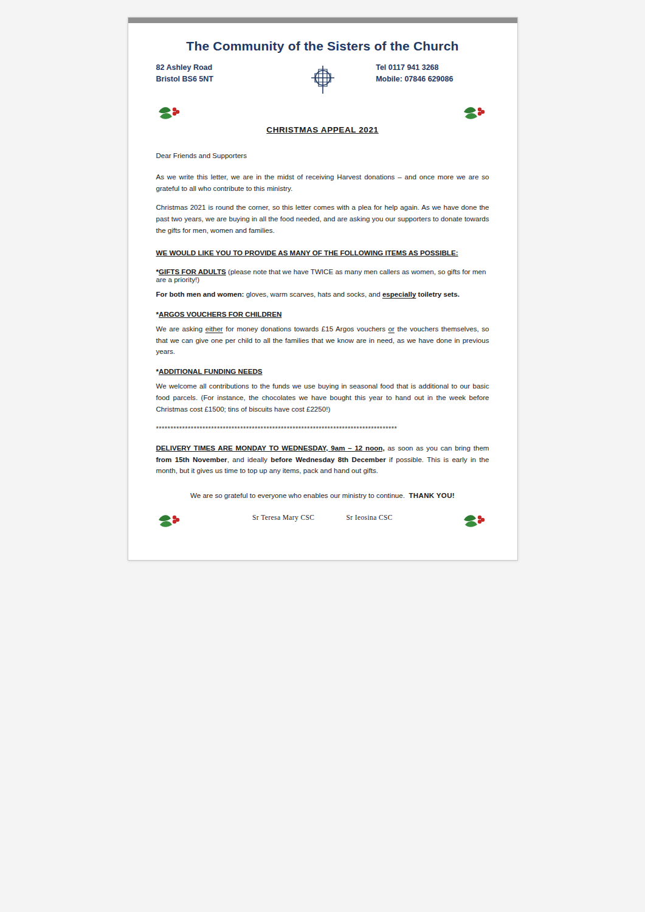The Community of the Sisters of the Church
82 Ashley Road
Bristol BS6 5NT
Tel 0117 941 3268
Mobile: 07846 629086
CHRISTMAS APPEAL 2021
Dear Friends and Supporters
As we write this letter, we are in the midst of receiving Harvest donations – and once more we are so grateful to all who contribute to this ministry.
Christmas 2021 is round the corner, so this letter comes with a plea for help again. As we have done the past two years, we are buying in all the food needed, and are asking you our supporters to donate towards the gifts for men, women and families.
WE WOULD LIKE YOU TO PROVIDE AS MANY OF THE FOLLOWING ITEMS AS POSSIBLE:
*GIFTS FOR ADULTS (please note that we have TWICE as many men callers as women, so gifts for men are a priority!)
For both men and women: gloves, warm scarves, hats and socks, and especially toiletry sets.
*ARGOS VOUCHERS FOR CHILDREN
We are asking either for money donations towards £15 Argos vouchers or the vouchers themselves, so that we can give one per child to all the families that we know are in need, as we have done in previous years.
*ADDITIONAL FUNDING NEEDS
We welcome all contributions to the funds we use buying in seasonal food that is additional to our basic food parcels. (For instance, the chocolates we have bought this year to hand out in the week before Christmas cost £1500; tins of biscuits have cost £2250!)
***********************************************************************************
DELIVERY TIMES ARE MONDAY TO WEDNESDAY, 9am – 12 noon, as soon as you can bring them from 15th November, and ideally before Wednesday 8th December if possible. This is early in the month, but it gives us time to top up any items, pack and hand out gifts.
We are so grateful to everyone who enables our ministry to continue. THANK YOU!
Sr Teresa Mary CSC Sr Ieosina CSC